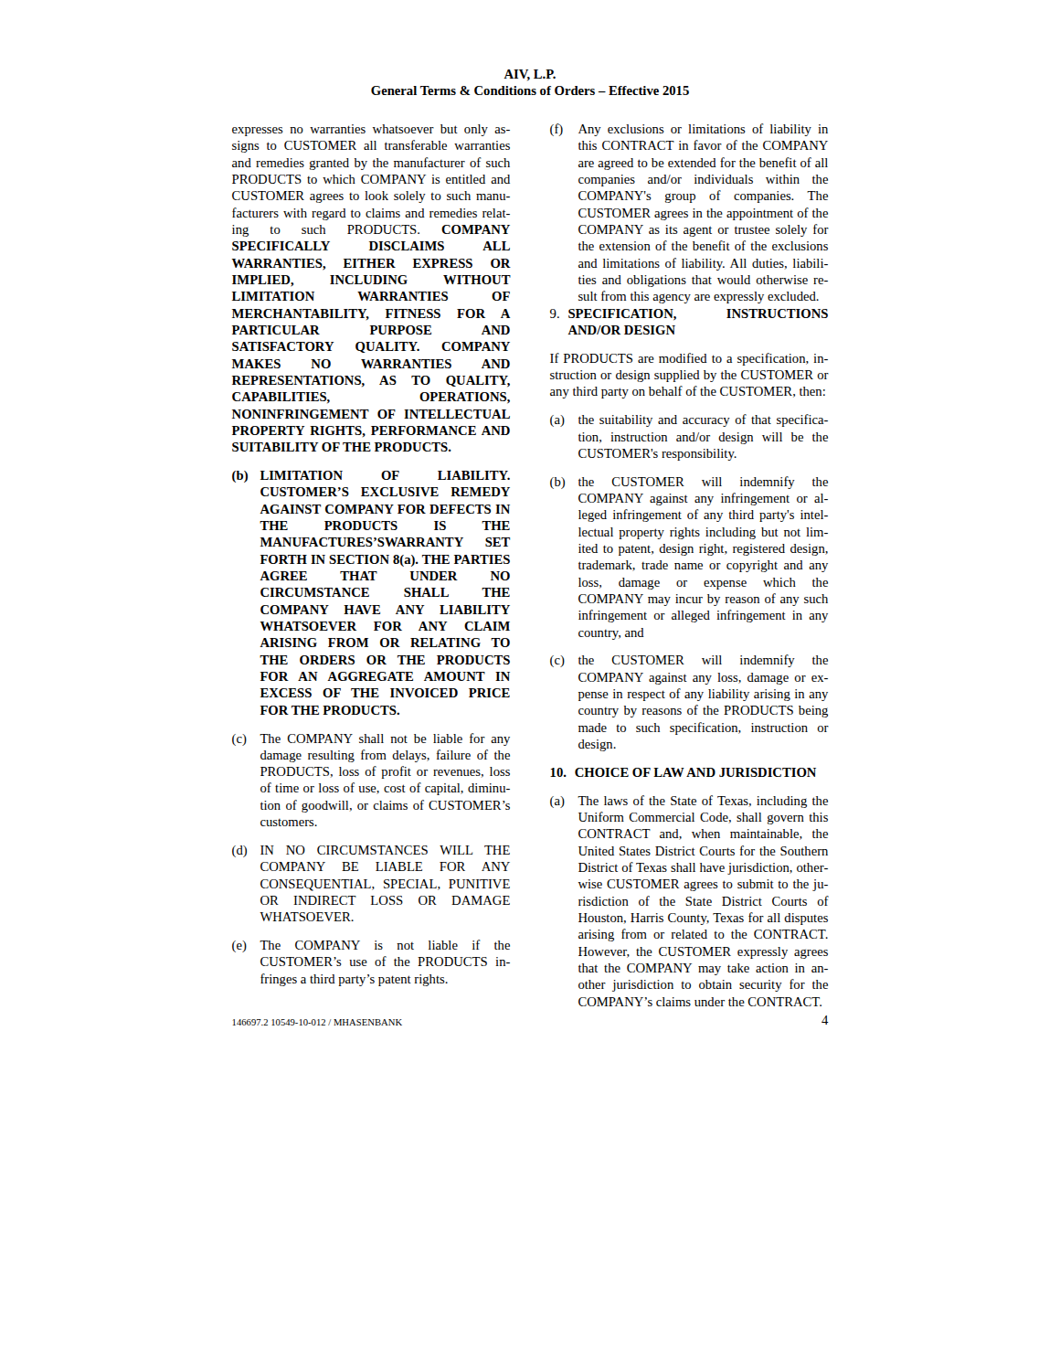AIV, L.P. General Terms & Conditions of Orders – Effective 2015
expresses no warranties whatsoever but only assigns to CUSTOMER all transferable warranties and remedies granted by the manufacturer of such PRODUCTS to which COMPANY is entitled and CUSTOMER agrees to look solely to such manufacturers with regard to claims and remedies relating to such PRODUCTS. COMPANY SPECIFICALLY DISCLAIMS ALL WARRANTIES, EITHER EXPRESS OR IMPLIED, INCLUDING WITHOUT LIMITATION WARRANTIES OF MERCHANTABILITY, FITNESS FOR A PARTICULAR PURPOSE AND SATISFACTORY QUALITY. COMPANY MAKES NO WARRANTIES AND REPRESENTATIONS, AS TO QUALITY, CAPABILITIES, OPERATIONS, NONINFRINGEMENT OF INTELLECTUAL PROPERTY RIGHTS, PERFORMANCE AND SUITABILITY OF THE PRODUCTS.
(b) LIMITATION OF LIABILITY. CUSTOMER’S EXCLUSIVE REMEDY AGAINST COMPANY FOR DEFECTS IN THE PRODUCTS IS THE MANUFACTURES’SWARRANTY SET FORTH IN SECTION 8(a). THE PARTIES AGREE THAT UNDER NO CIRCUMSTANCE SHALL THE COMPANY HAVE ANY LIABILITY WHATSOEVER FOR ANY CLAIM ARISING FROM OR RELATING TO THE ORDERS OR THE PRODUCTS FOR AN AGGREGATE AMOUNT IN EXCESS OF THE INVOICED PRICE FOR THE PRODUCTS.
(c) The COMPANY shall not be liable for any damage resulting from delays, failure of the PRODUCTS, loss of profit or revenues, loss of time or loss of use, cost of capital, diminution of goodwill, or claims of CUSTOMER’s customers.
(d) IN NO CIRCUMSTANCES WILL THE COMPANY BE LIABLE FOR ANY CONSEQUENTIAL, SPECIAL, PUNITIVE OR INDIRECT LOSS OR DAMAGE WHATSOEVER.
(e) The COMPANY is not liable if the CUSTOMER’s use of the PRODUCTS infringes a third party’s patent rights.
(f) Any exclusions or limitations of liability in this CONTRACT in favor of the COMPANY are agreed to be extended for the benefit of all companies and/or individuals within the COMPANY's group of companies. The CUSTOMER agrees in the appointment of the COMPANY as its agent or trustee solely for the extension of the benefit of the exclusions and limitations of liability. All duties, liabilities and obligations that would otherwise result from this agency are expressly excluded.
9. SPECIFICATION, INSTRUCTIONS AND/OR DESIGN
If PRODUCTS are modified to a specification, instruction or design supplied by the CUSTOMER or any third party on behalf of the CUSTOMER, then:
(a) the suitability and accuracy of that specification, instruction and/or design will be the CUSTOMER's responsibility.
(b) the CUSTOMER will indemnify the COMPANY against any infringement or alleged infringement of any third party's intellectual property rights including but not limited to patent, design right, registered design, trademark, trade name or copyright and any loss, damage or expense which the COMPANY may incur by reason of any such infringement or alleged infringement in any country, and
(c) the CUSTOMER will indemnify the COMPANY against any loss, damage or expense in respect of any liability arising in any country by reasons of the PRODUCTS being made to such specification, instruction or design.
10. CHOICE OF LAW AND JURISDICTION
(a) The laws of the State of Texas, including the Uniform Commercial Code, shall govern this CONTRACT and, when maintainable, the United States District Courts for the Southern District of Texas shall have jurisdiction, otherwise CUSTOMER agrees to submit to the jurisdiction of the State District Courts of Houston, Harris County, Texas for all disputes arising from or related to the CONTRACT. However, the CUSTOMER expressly agrees that the COMPANY may take action in another jurisdiction to obtain security for the COMPANY’s claims under the CONTRACT.
146697.2 10549-10-012 / MHASENBANK
4